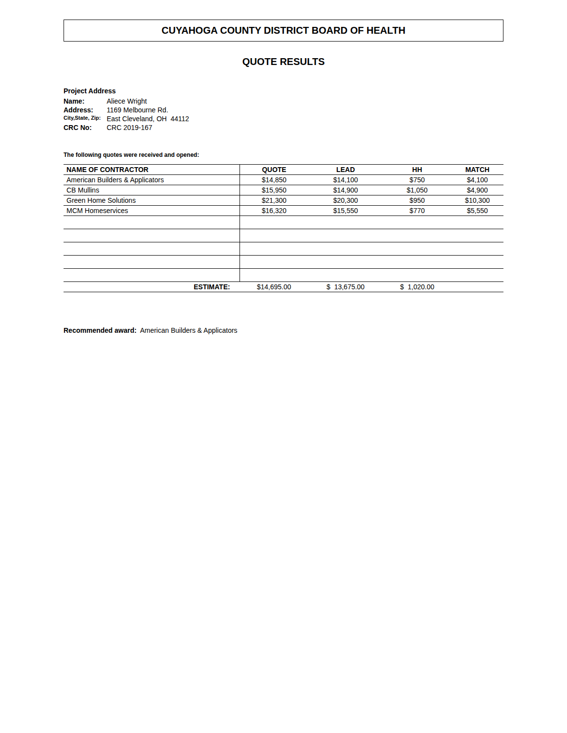CUYAHOGA COUNTY DISTRICT BOARD OF HEALTH
QUOTE RESULTS
Project Address
| Name: | Aliece Wright |
| Address: | 1169 Melbourne Rd. |
| City,State, Zip: | East Cleveland, OH 44112 |
| CRC No: | CRC 2019-167 |
The following quotes were received and opened:
| NAME OF CONTRACTOR | QUOTE | LEAD | HH | MATCH |
| --- | --- | --- | --- | --- |
| American Builders & Applicators | $14,850 | $14,100 | $750 | $4,100 |
| CB Mullins | $15,950 | $14,900 | $1,050 | $4,900 |
| Green Home Solutions | $21,300 | $20,300 | $950 | $10,300 |
| MCM Homeservices | $16,320 | $15,550 | $770 | $5,550 |
| ESTIMATE: | $14,695.00 | $ 13,675.00 | $ 1,020.00 | |
Recommended award: American Builders & Applicators